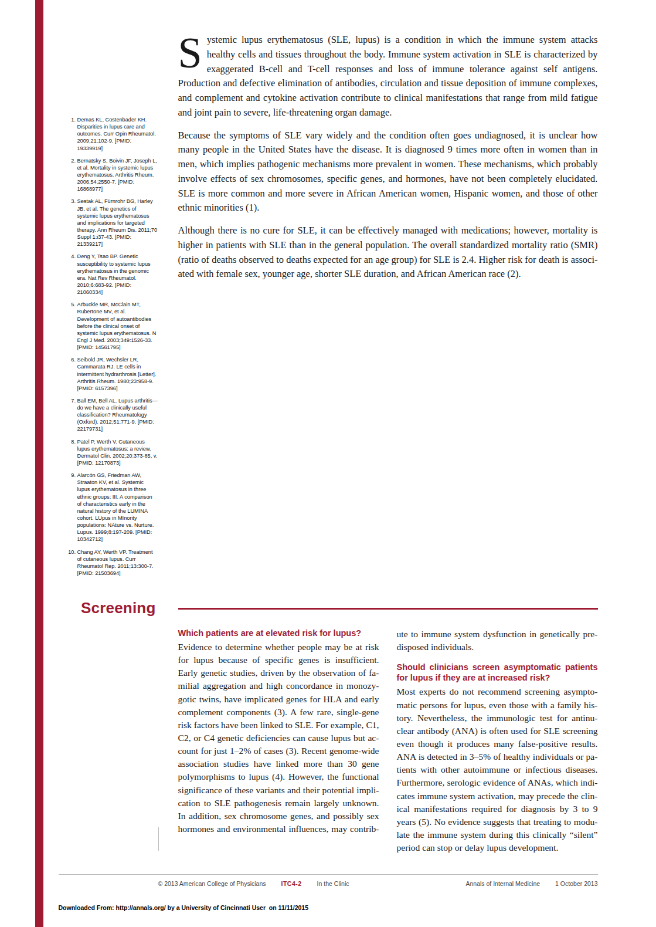Demas KL, Costenbader KH. Disparities in lupus care and outcomes. Curr Opin Rheumatol. 2009;21:102-9. [PMID: 19339919]
Bernatsky S, Boivin JF, Joseph L, et al. Mortality in systemic lupus erythematosus. Arthritis Rheum. 2006;54:2550-7. [PMID: 16868977]
Sestak AL, Fürnrohr BG, Harley JB, et al. The genetics of systemic lupus erythematosus and implications for targeted therapy. Ann Rheum Dis. 2011;70 Suppl 1:i37-43. [PMID: 21339217]
Deng Y, Tsao BP. Genetic susceptibility to systemic lupus erythematosus in the genomic era. Nat Rev Rheumatol. 2010;6:683-92. [PMID: 21060334]
Arbuckle MR, McClain MT, Rubertone MV, et al. Development of autoantibodies before the clinical onset of systemic lupus erythematosus. N Engl J Med. 2003;349:1526-33. [PMID: 14561795]
Seibold JR, Wechsler LR, Cammarata RJ. LE cells in intermittent hydrarthrosis [Letter]. Arthritis Rheum. 1980;23:958-9. [PMID: 6157396]
Ball EM, Bell AL. Lupus arthritis—do we have a clinically useful classification? Rheumatology (Oxford). 2012;51:771-9. [PMID: 22179731]
Patel P, Werth V. Cutaneous lupus erythematosus: a review. Dermatol Clin. 2002;20:373-85, v. [PMID: 12170873]
Alarcón GS, Friedman AW, Straaton KV, et al. Systemic lupus erythematosus in three ethnic groups: III. A comparison of characteristics early in the natural history of the LUMINA cohort. LUpus in MInority populations: NAture vs. Nurture. Lupus. 1999;8:197-209. [PMID: 10342712]
Chang AY, Werth VP. Treatment of cutaneous lupus. Curr Rheumatol Rep. 2011;13:300-7. [PMID: 21503694]
Systemic lupus erythematosus (SLE, lupus) is a condition in which the immune system attacks healthy cells and tissues throughout the body. Immune system activation in SLE is characterized by exaggerated B-cell and T-cell responses and loss of immune tolerance against self antigens. Production and defective elimination of antibodies, circulation and tissue deposition of immune complexes, and complement and cytokine activation contribute to clinical manifestations that range from mild fatigue and joint pain to severe, life-threatening organ damage.
Because the symptoms of SLE vary widely and the condition often goes undiagnosed, it is unclear how many people in the United States have the disease. It is diagnosed 9 times more often in women than in men, which implies pathogenic mechanisms more prevalent in women. These mechanisms, which probably involve effects of sex chromosomes, specific genes, and hormones, have not been completely elucidated. SLE is more common and more severe in African American women, Hispanic women, and those of other ethnic minorities (1).
Although there is no cure for SLE, it can be effectively managed with medications; however, mortality is higher in patients with SLE than in the general population. The overall standardized mortality ratio (SMR) (ratio of deaths observed to deaths expected for an age group) for SLE is 2.4. Higher risk for death is associated with female sex, younger age, shorter SLE duration, and African American race (2).
Screening
Which patients are at elevated risk for lupus?
Evidence to determine whether people may be at risk for lupus because of specific genes is insufficient. Early genetic studies, driven by the observation of familial aggregation and high concordance in monozygotic twins, have implicated genes for HLA and early complement components (3). A few rare, single-gene risk factors have been linked to SLE. For example, C1, C2, or C4 genetic deficiencies can cause lupus but account for just 1–2% of cases (3). Recent genome-wide association studies have linked more than 30 gene polymorphisms to lupus (4). However, the functional significance of these variants and their potential implication to SLE pathogenesis remain largely unknown. In addition, sex chromosome genes, and possibly sex hormones and environmental influences, may contribute to immune system dysfunction in genetically predisposed individuals.
Should clinicians screen asymptomatic patients for lupus if they are at increased risk?
Most experts do not recommend screening asymptomatic persons for lupus, even those with a family history. Nevertheless, the immunologic test for antinuclear antibody (ANA) is often used for SLE screening even though it produces many false-positive results. ANA is detected in 3–5% of healthy individuals or patients with other autoimmune or infectious diseases. Furthermore, serologic evidence of ANAs, which indicates immune system activation, may precede the clinical manifestations required for diagnosis by 3 to 9 years (5). No evidence suggests that treating to modulate the immune system during this clinically “silent” period can stop or delay lupus development.
© 2013 American College of Physicians ITC4-2 In the Clinic Annals of Internal Medicine 1 October 2013
Downloaded From: http://annals.org/ by a University of Cincinnati User on 11/11/2015